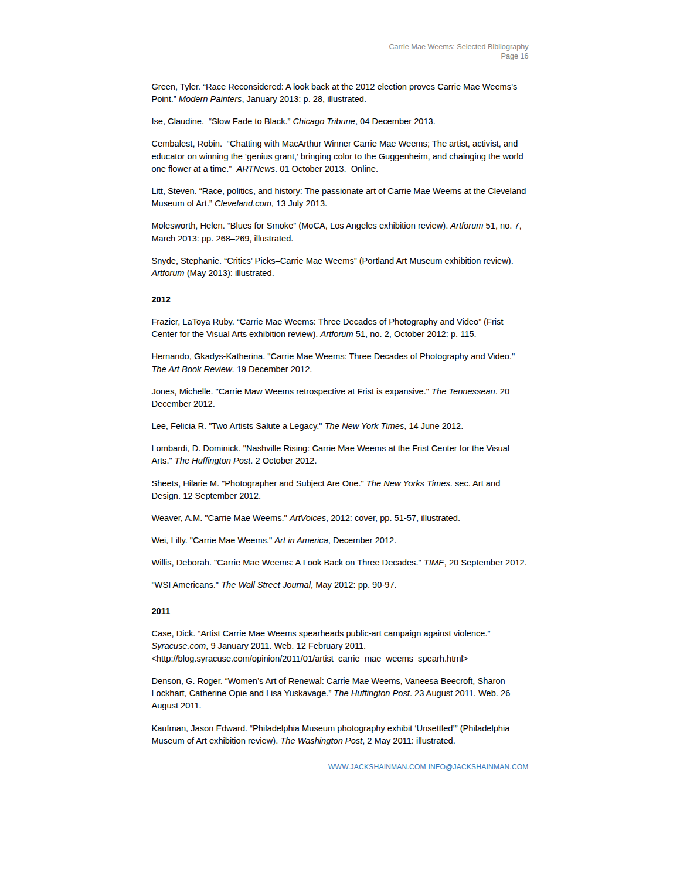Carrie Mae Weems: Selected Bibliography
Page 16
Green, Tyler. “Race Reconsidered: A look back at the 2012 election proves Carrie Mae Weems’s Point.” Modern Painters, January 2013: p. 28, illustrated.
Ise, Claudine. “Slow Fade to Black.” Chicago Tribune, 04 December 2013.
Cembalest, Robin. “Chatting with MacArthur Winner Carrie Mae Weems; The artist, activist, and educator on winning the ‘genius grant,’ bringing color to the Guggenheim, and chainging the world one flower at a time.” ARTNews. 01 October 2013. Online.
Litt, Steven. “Race, politics, and history: The passionate art of Carrie Mae Weems at the Cleveland Museum of Art.” Cleveland.com, 13 July 2013.
Molesworth, Helen. “Blues for Smoke” (MoCA, Los Angeles exhibition review). Artforum 51, no. 7, March 2013: pp. 268–269, illustrated.
Snyde, Stephanie. “Critics’ Picks–Carrie Mae Weems” (Portland Art Museum exhibition review). Artforum (May 2013): illustrated.
2012
Frazier, LaToya Ruby. “Carrie Mae Weems: Three Decades of Photography and Video” (Frist Center for the Visual Arts exhibition review). Artforum 51, no. 2, October 2012: p. 115.
Hernando, Gkadys-Katherina. "Carrie Mae Weems: Three Decades of Photography and Video." The Art Book Review. 19 December 2012.
Jones, Michelle. "Carrie Maw Weems retrospective at Frist is expansive." The Tennessean. 20 December 2012.
Lee, Felicia R. "Two Artists Salute a Legacy." The New York Times, 14 June 2012.
Lombardi, D. Dominick. "Nashville Rising: Carrie Mae Weems at the Frist Center for the Visual Arts." The Huffington Post. 2 October 2012.
Sheets, Hilarie M. "Photographer and Subject Are One." The New Yorks Times. sec. Art and Design. 12 September 2012.
Weaver, A.M. "Carrie Mae Weems." ArtVoices, 2012: cover, pp. 51-57, illustrated.
Wei, Lilly. "Carrie Mae Weems." Art in America, December 2012.
Willis, Deborah. "Carrie Mae Weems: A Look Back on Three Decades." TIME, 20 September 2012.
"WSI Americans." The Wall Street Journal, May 2012: pp. 90-97.
2011
Case, Dick. “Artist Carrie Mae Weems spearheads public-art campaign against violence.” Syracuse.com, 9 January 2011. Web. 12 February 2011.
<http://blog.syracuse.com/opinion/2011/01/artist_carrie_mae_weems_spearh.html>
Denson, G. Roger. “Women’s Art of Renewal: Carrie Mae Weems, Vaneesa Beecroft, Sharon Lockhart, Catherine Opie and Lisa Yuskavage.” The Huffington Post. 23 August 2011. Web. 26 August 2011.
Kaufman, Jason Edward. “Philadelphia Museum photography exhibit ‘Unsettled’” (Philadelphia Museum of Art exhibition review). The Washington Post, 2 May 2011: illustrated.
WWW.JACKSHAINMAN.COM INFO@JACKSHAINMAN.COM